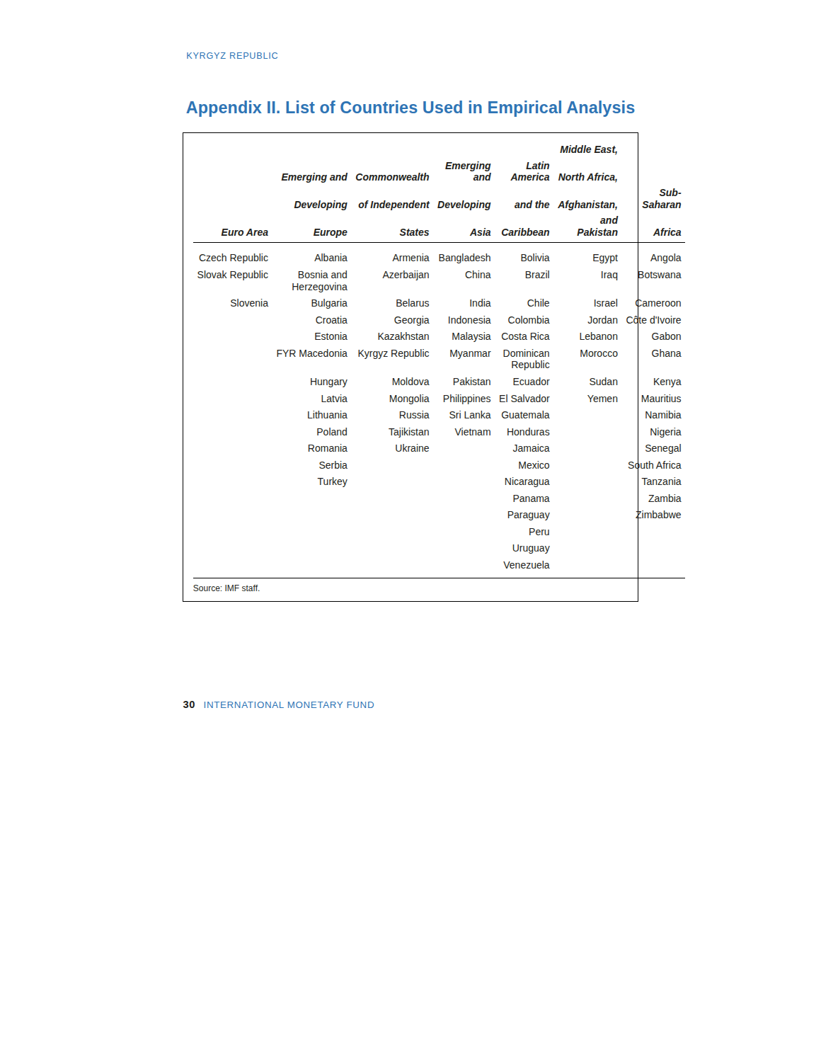KYRGYZ REPUBLIC
Appendix II. List of Countries Used in Empirical Analysis
| | | | | | Middle East, | |
| --- | --- | --- | --- | --- | --- | --- |
| | Emerging and | Commonwealth | Emerging and | Latin America | North Africa, | |
| | Developing | of Independent | Developing | and the | Afghanistan, | Sub-Saharan |
| Euro Area | Europe | States | Asia | Caribbean | and Pakistan | Africa |
| Czech Republic | Albania | Armenia | Bangladesh | Bolivia | Egypt | Angola |
| Slovak Republic | Bosnia and Herzegovina | Azerbaijan | China | Brazil | Iraq | Botswana |
| Slovenia | Bulgaria | Belarus | India | Chile | Israel | Cameroon |
| | Croatia | Georgia | Indonesia | Colombia | Jordan | Côte d'Ivoire |
| | Estonia | Kazakhstan | Malaysia | Costa Rica | Lebanon | Gabon |
| | FYR Macedonia | Kyrgyz Republic | Myanmar | Dominican Republic | Morocco | Ghana |
| | Hungary | Moldova | Pakistan | Ecuador | Sudan | Kenya |
| | Latvia | Mongolia | Philippines | El Salvador | Yemen | Mauritius |
| | Lithuania | Russia | Sri Lanka | Guatemala | | Namibia |
| | Poland | Tajikistan | Vietnam | Honduras | | Nigeria |
| | Romania | Ukraine | | Jamaica | | Senegal |
| | Serbia | | | Mexico | | South Africa |
| | Turkey | | | Nicaragua | | Tanzania |
| | | | | Panama | | Zambia |
| | | | | Paraguay | | Zimbabwe |
| | | | | Peru | | |
| | | | | Uruguay | | |
| | | | | Venezuela | | |
Source: IMF staff.
30 INTERNATIONAL MONETARY FUND